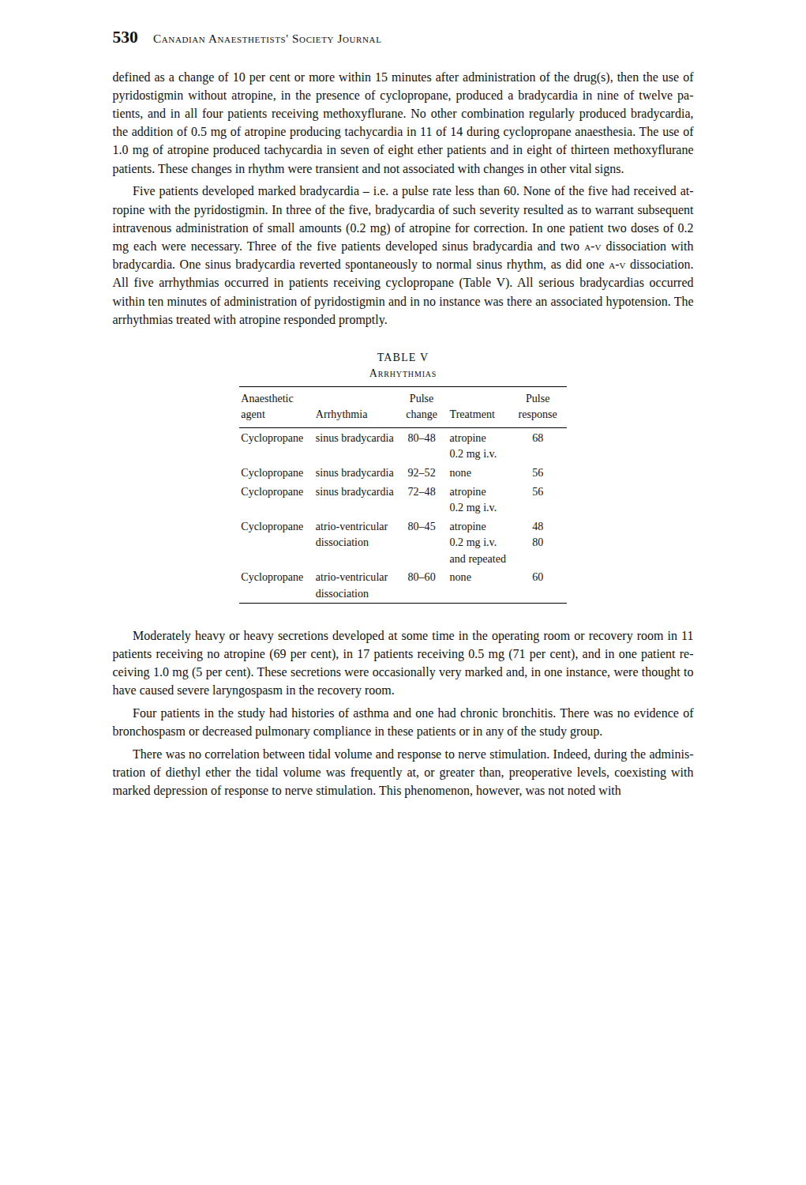530 Canadian Anaesthetists' Society Journal
defined as a change of 10 per cent or more within 15 minutes after administration of the drug(s), then the use of pyridostigmin without atropine, in the presence of cyclopropane, produced a bradycardia in nine of twelve patients, and in all four patients receiving methoxyflurane. No other combination regularly produced bradycardia, the addition of 0.5 mg of atropine producing tachycardia in 11 of 14 during cyclopropane anaesthesia. The use of 1.0 mg of atropine produced tachycardia in seven of eight ether patients and in eight of thirteen methoxyflurane patients. These changes in rhythm were transient and not associated with changes in other vital signs.
Five patients developed marked bradycardia – i.e. a pulse rate less than 60. None of the five had received atropine with the pyridostigmin. In three of the five, bradycardia of such severity resulted as to warrant subsequent intravenous administration of small amounts (0.2 mg) of atropine for correction. In one patient two doses of 0.2 mg each were necessary. Three of the five patients developed sinus bradycardia and two a-v dissociation with bradycardia. One sinus bradycardia reverted spontaneously to normal sinus rhythm, as did one a-v dissociation. All five arrhythmias occurred in patients receiving cyclopropane (Table V). All serious bradycardias occurred within ten minutes of administration of pyridostigmin and in no instance was there an associated hypotension. The arrhythmias treated with atropine responded promptly.
TABLE V Arrhythmias
| Anaesthetic agent | Arrhythmia | Pulse change | Treatment | Pulse response |
| --- | --- | --- | --- | --- |
| Cyclopropane | sinus bradycardia | 80–48 | atropine 0.2 mg i.v. | 68 |
| Cyclopropane | sinus bradycardia | 92–52 | none | 56 |
| Cyclopropane | sinus bradycardia | 72–48 | atropine 0.2 mg i.v. | 56 |
| Cyclopropane | atrio-ventricular dissociation | 80–45 | atropine 0.2 mg i.v. and repeated | 48 80 |
| Cyclopropane | atrio-ventricular dissociation | 80–60 | none | 60 |
Moderately heavy or heavy secretions developed at some time in the operating room or recovery room in 11 patients receiving no atropine (69 per cent), in 17 patients receiving 0.5 mg (71 per cent), and in one patient receiving 1.0 mg (5 per cent). These secretions were occasionally very marked and, in one instance, were thought to have caused severe laryngospasm in the recovery room.
Four patients in the study had histories of asthma and one had chronic bronchitis. There was no evidence of bronchospasm or decreased pulmonary compliance in these patients or in any of the study group.
There was no correlation between tidal volume and response to nerve stimulation. Indeed, during the administration of diethyl ether the tidal volume was frequently at, or greater than, preoperative levels, coexisting with marked depression of response to nerve stimulation. This phenomenon, however, was not noted with